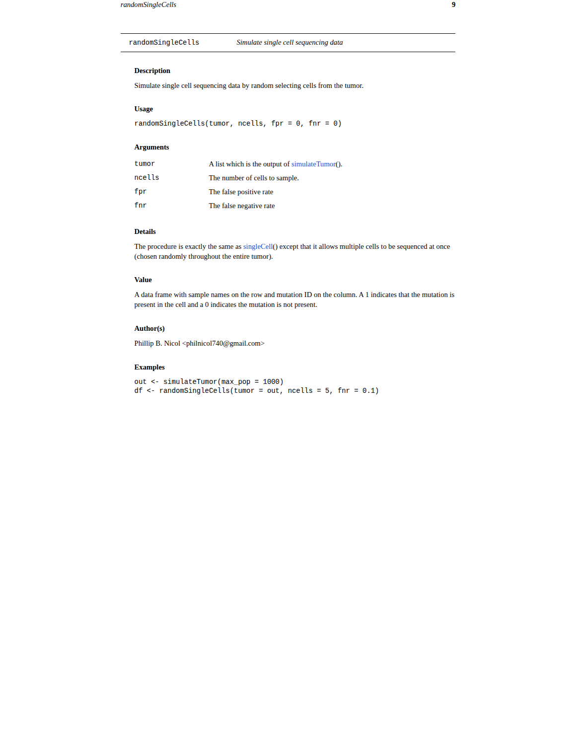randomSingleCells 9
randomSingleCells Simulate single cell sequencing data
Description
Simulate single cell sequencing data by random selecting cells from the tumor.
Usage
randomSingleCells(tumor, ncells, fpr = 0, fnr = 0)
Arguments
| tumor | A list which is the output of simulateTumor (). |
| ncells | The number of cells to sample. |
| fpr | The false positive rate |
| fnr | The false negative rate |
Details
The procedure is exactly the same as singleCell() except that it allows multiple cells to be sequenced at once (chosen randomly throughout the entire tumor).
Value
A data frame with sample names on the row and mutation ID on the column. A 1 indicates that the mutation is present in the cell and a 0 indicates the mutation is not present.
Author(s)
Phillip B. Nicol <philnicol740@gmail.com>
Examples
out <- simulateTumor(max_pop = 1000)
df <- randomSingleCells(tumor = out, ncells = 5, fnr = 0.1)